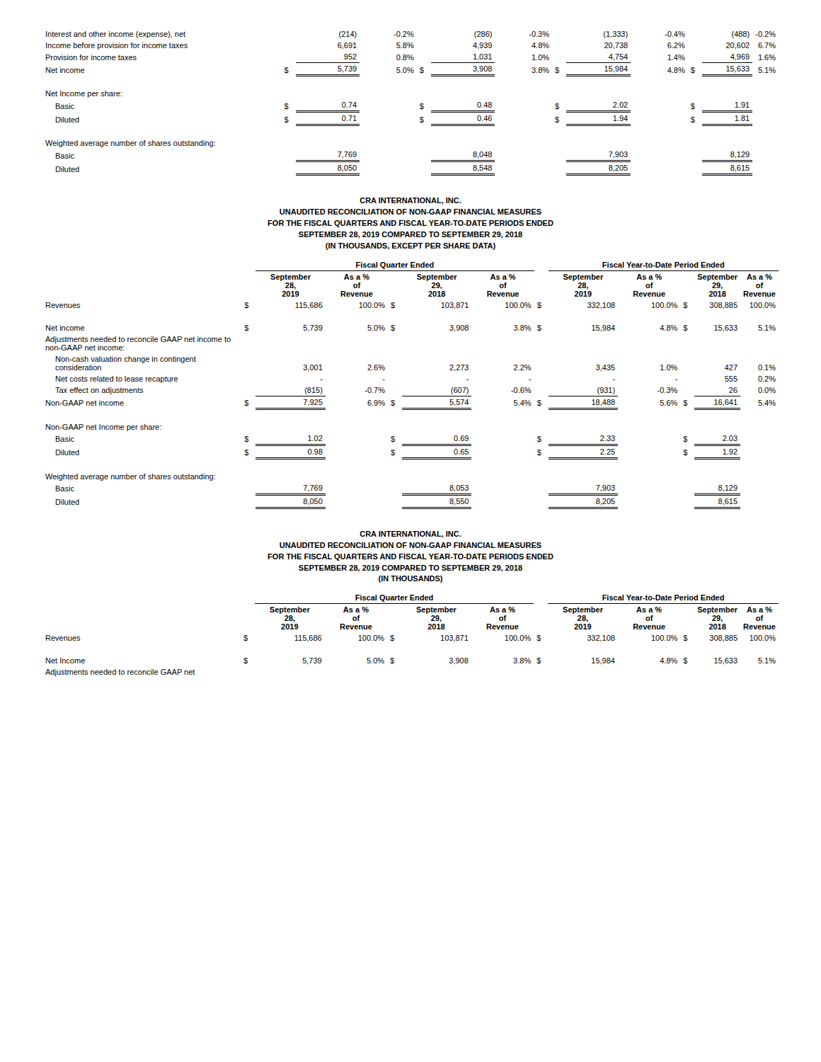| Interest and other income (expense), net | | (214) | -0.2% | | (286) | -0.3% | | (1,333) | -0.4% | | (488) | -0.2% |
| Income before provision for income taxes | | 6,691 | 5.8% | | 4,939 | 4.8% | | 20,738 | 6.2% | | 20,602 | 6.7% |
| Provision for income taxes | | 952 | 0.8% | | 1,031 | 1.0% | | 4,754 | 1.4% | | 4,969 | 1.6% |
| Net income | $ | 5,739 | 5.0% | $ | 3,908 | 3.8% | $ | 15,984 | 4.8% | $ | 15,633 | 5.1% |
| Net Income per share: | |
| Basic | $ | 0.74 | | $ | 0.48 | | $ | 2.02 | | $ | 1.91 | |
| Diluted | $ | 0.71 | | $ | 0.46 | | $ | 1.94 | | $ | 1.81 | |
| Weighted average number of shares outstanding: | |
| Basic | | 7,769 | | | 8,048 | | | 7,903 | | | 8,129 | |
| Diluted | | 8,050 | | | 8,548 | | | 8,205 | | | 8,615 | |
CRA INTERNATIONAL, INC.
UNAUDITED RECONCILIATION OF NON-GAAP FINANCIAL MEASURES
FOR THE FISCAL QUARTERS AND FISCAL YEAR-TO-DATE PERIODS ENDED
SEPTEMBER 28, 2019 COMPARED TO SEPTEMBER 29, 2018
(IN THOUSANDS, EXCEPT PER SHARE DATA)
| | | Fiscal Quarter Ended | | Fiscal Year-to-Date Period Ended |
| | | September 28, 2019 | As a % of Revenue | | September 29, 2018 | As a % of Revenue | | September 28, 2019 | As a % of Revenue | | September 29, 2018 | As a % of Revenue |
| Revenues | $ | 115,686 | 100.0% | $ | 103,871 | 100.0% | $ | 332,108 | 100.0% | $ | 308,885 | 100.0% |
| Net income | $ | 5,739 | 5.0% | $ | 3,908 | 3.8% | $ | 15,984 | 4.8% | $ | 15,633 | 5.1% |
| Adjustments needed to reconcile GAAP net income to non-GAAP net income: | |
| Non-cash valuation change in contingent consideration | | 3,001 | 2.6% | | 2,273 | 2.2% | | 3,435 | 1.0% | | 427 | 0.1% |
| Net costs related to lease recapture | | - | - | | - | - | | - | - | | 555 | 0.2% |
| Tax effect on adjustments | | (815) | -0.7% | | (607) | -0.6% | | (931) | -0.3% | | 26 | 0.0% |
| Non-GAAP net income | $ | 7,925 | 6.9% | $ | 5,574 | 5.4% | $ | 18,488 | 5.6% | $ | 16,641 | 5.4% |
| Non-GAAP net Income per share: | |
| Basic | $ | 1.02 | | $ | 0.69 | | $ | 2.33 | | $ | 2.03 | |
| Diluted | $ | 0.98 | | $ | 0.65 | | $ | 2.25 | | $ | 1.92 | |
| Weighted average number of shares outstanding: | |
| Basic | | 7,769 | | | 8,053 | | | 7,903 | | | 8,129 | |
| Diluted | | 8,050 | | | 8,550 | | | 8,205 | | | 8,615 | |
CRA INTERNATIONAL, INC.
UNAUDITED RECONCILIATION OF NON-GAAP FINANCIAL MEASURES
FOR THE FISCAL QUARTERS AND FISCAL YEAR-TO-DATE PERIODS ENDED
SEPTEMBER 28, 2019 COMPARED TO SEPTEMBER 29, 2018
(IN THOUSANDS)
| | | Fiscal Quarter Ended | | Fiscal Year-to-Date Period Ended |
| | | September 28, 2019 | As a % of Revenue | | September 29, 2018 | As a % of Revenue | | September 28, 2019 | As a % of Revenue | | September 29, 2018 | As a % of Revenue |
| Revenues | $ | 115,686 | 100.0% | $ | 103,871 | 100.0% | $ | 332,108 | 100.0% | $ | 308,885 | 100.0% |
| Net Income | $ | 5,739 | 5.0% | $ | 3,908 | 3.8% | $ | 15,984 | 4.8% | $ | 15,633 | 5.1% |
| Adjustments needed to reconcile GAAP net | |